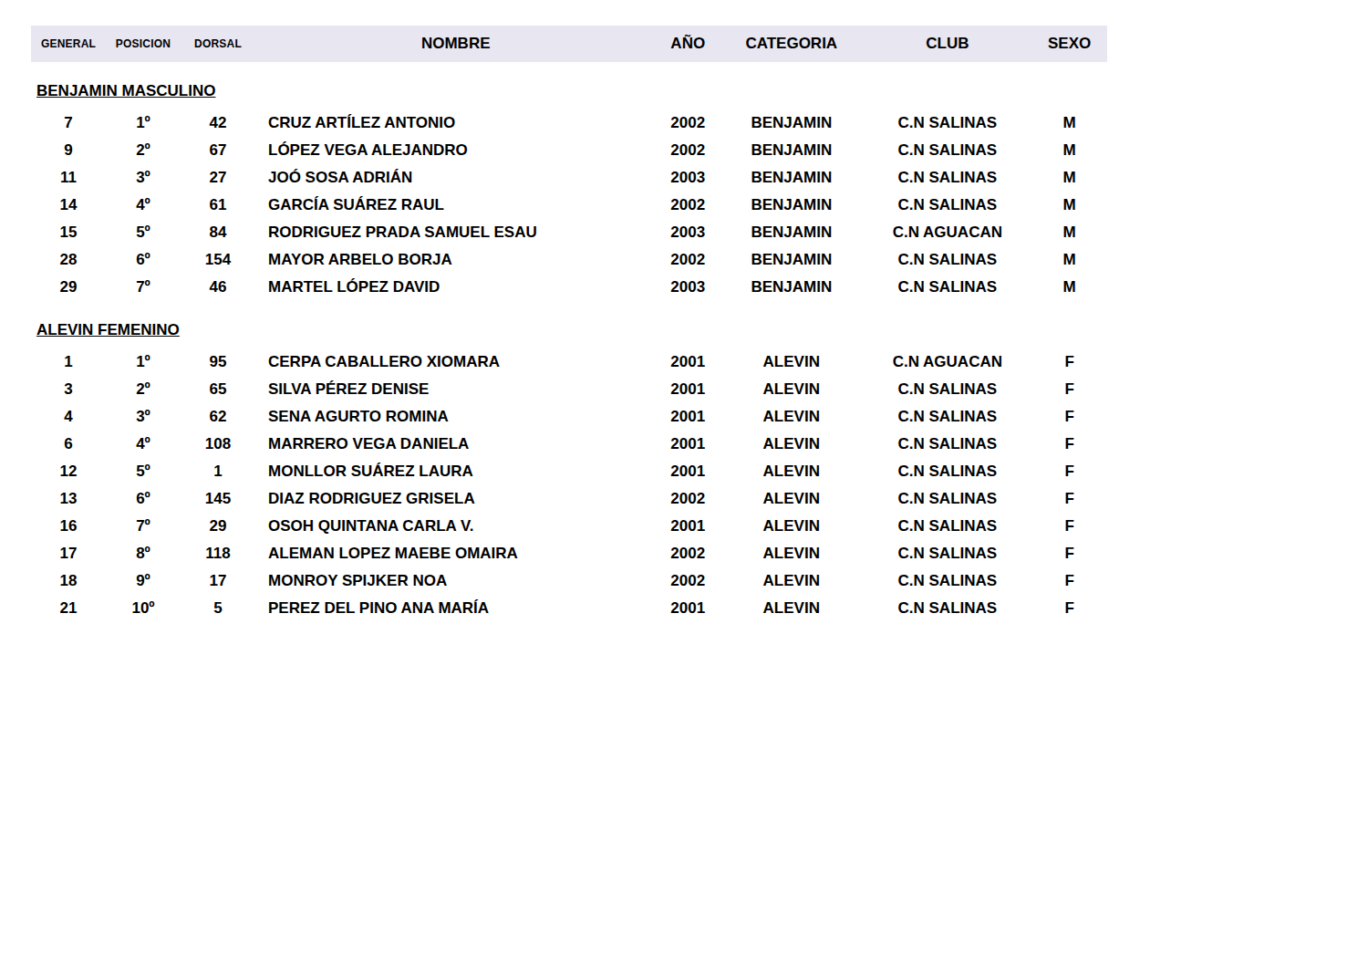| GENERAL | POSICION | DORSAL | NOMBRE | AÑO | CATEGORIA | CLUB | SEXO |
| --- | --- | --- | --- | --- | --- | --- | --- |
| BENJAMIN MASCULINO |
| 7 | 1º | 42 | CRUZ ARTÍLEZ ANTONIO | 2002 | BENJAMIN | C.N SALINAS | M |
| 9 | 2º | 67 | LÓPEZ VEGA ALEJANDRO | 2002 | BENJAMIN | C.N SALINAS | M |
| 11 | 3º | 27 | JOÓ SOSA ADRIÁN | 2003 | BENJAMIN | C.N SALINAS | M |
| 14 | 4º | 61 | GARCÍA SUÁREZ RAUL | 2002 | BENJAMIN | C.N SALINAS | M |
| 15 | 5º | 84 | RODRIGUEZ PRADA SAMUEL ESAU | 2003 | BENJAMIN | C.N AGUACAN | M |
| 28 | 6º | 154 | MAYOR ARBELO BORJA | 2002 | BENJAMIN | C.N SALINAS | M |
| 29 | 7º | 46 | MARTEL LÓPEZ DAVID | 2003 | BENJAMIN | C.N SALINAS | M |
| ALEVIN FEMENINO |
| 1 | 1º | 95 | CERPA CABALLERO XIOMARA | 2001 | ALEVIN | C.N AGUACAN | F |
| 3 | 2º | 65 | SILVA PÉREZ DENISE | 2001 | ALEVIN | C.N SALINAS | F |
| 4 | 3º | 62 | SENA AGURTO ROMINA | 2001 | ALEVIN | C.N SALINAS | F |
| 6 | 4º | 108 | MARRERO VEGA DANIELA | 2001 | ALEVIN | C.N SALINAS | F |
| 12 | 5º | 1 | MONLLOR SUÁREZ LAURA | 2001 | ALEVIN | C.N SALINAS | F |
| 13 | 6º | 145 | DIAZ RODRIGUEZ GRISELA | 2002 | ALEVIN | C.N SALINAS | F |
| 16 | 7º | 29 | OSOH QUINTANA CARLA V. | 2001 | ALEVIN | C.N SALINAS | F |
| 17 | 8º | 118 | ALEMAN LOPEZ MAEBE OMAIRA | 2002 | ALEVIN | C.N SALINAS | F |
| 18 | 9º | 17 | MONROY SPIJKER NOA | 2002 | ALEVIN | C.N SALINAS | F |
| 21 | 10º | 5 | PEREZ DEL PINO ANA MARÍA | 2001 | ALEVIN | C.N SALINAS | F |